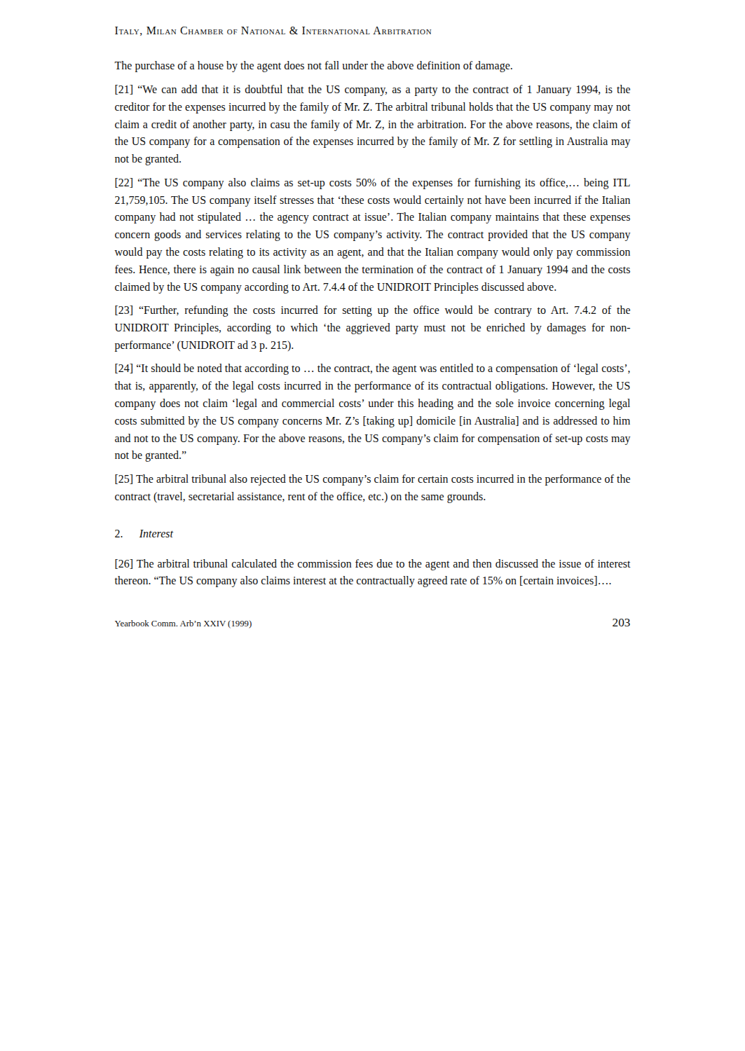Italy, Milan Chamber of National & International Arbitration
The purchase of a house by the agent does not fall under the above definition of damage.
[21] “We can add that it is doubtful that the US company, as a party to the contract of 1 January 1994, is the creditor for the expenses incurred by the family of Mr. Z. The arbitral tribunal holds that the US company may not claim a credit of another party, in casu the family of Mr. Z, in the arbitration. For the above reasons, the claim of the US company for a compensation of the expenses incurred by the family of Mr. Z for settling in Australia may not be granted.
[22] “The US company also claims as set-up costs 50% of the expenses for furnishing its office,… being ITL 21,759,105. The US company itself stresses that ‘these costs would certainly not have been incurred if the Italian company had not stipulated … the agency contract at issue’. The Italian company maintains that these expenses concern goods and services relating to the US company’s activity. The contract provided that the US company would pay the costs relating to its activity as an agent, and that the Italian company would only pay commission fees. Hence, there is again no causal link between the termination of the contract of 1 January 1994 and the costs claimed by the US company according to Art. 7.4.4 of the UNIDROIT Principles discussed above.
[23] “Further, refunding the costs incurred for setting up the office would be contrary to Art. 7.4.2 of the UNIDROIT Principles, according to which ‘the aggrieved party must not be enriched by damages for non-performance’ (UNIDROIT ad 3 p. 215).
[24] “It should be noted that according to … the contract, the agent was entitled to a compensation of ‘legal costs’, that is, apparently, of the legal costs incurred in the performance of its contractual obligations. However, the US company does not claim ‘legal and commercial costs’ under this heading and the sole invoice concerning legal costs submitted by the US company concerns Mr. Z’s [taking up] domicile [in Australia] and is addressed to him and not to the US company. For the above reasons, the US company’s claim for compensation of set-up costs may not be granted.”
[25] The arbitral tribunal also rejected the US company’s claim for certain costs incurred in the performance of the contract (travel, secretarial assistance, rent of the office, etc.) on the same grounds.
2. Interest
[26] The arbitral tribunal calculated the commission fees due to the agent and then discussed the issue of interest thereon. “The US company also claims interest at the contractually agreed rate of 15% on [certain invoices]….
Yearbook Comm. Arb’n XXIV (1999) 203